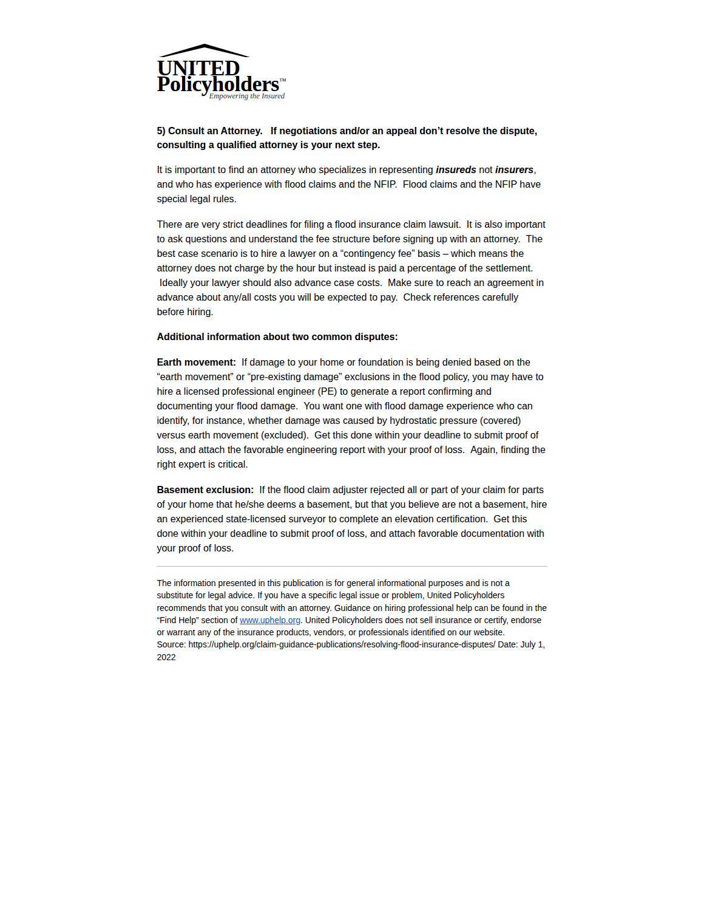UNITED Policyholders™ Empowering the Insured
5) Consult an Attorney. If negotiations and/or an appeal don’t resolve the dispute, consulting a qualified attorney is your next step.
It is important to find an attorney who specializes in representing insureds not insurers, and who has experience with flood claims and the NFIP. Flood claims and the NFIP have special legal rules.
There are very strict deadlines for filing a flood insurance claim lawsuit. It is also important to ask questions and understand the fee structure before signing up with an attorney. The best case scenario is to hire a lawyer on a “contingency fee” basis – which means the attorney does not charge by the hour but instead is paid a percentage of the settlement. Ideally your lawyer should also advance case costs. Make sure to reach an agreement in advance about any/all costs you will be expected to pay. Check references carefully before hiring.
Additional information about two common disputes:
Earth movement: If damage to your home or foundation is being denied based on the “earth movement” or “pre-existing damage” exclusions in the flood policy, you may have to hire a licensed professional engineer (PE) to generate a report confirming and documenting your flood damage. You want one with flood damage experience who can identify, for instance, whether damage was caused by hydrostatic pressure (covered) versus earth movement (excluded). Get this done within your deadline to submit proof of loss, and attach the favorable engineering report with your proof of loss. Again, finding the right expert is critical.
Basement exclusion: If the flood claim adjuster rejected all or part of your claim for parts of your home that he/she deems a basement, but that you believe are not a basement, hire an experienced state-licensed surveyor to complete an elevation certification. Get this done within your deadline to submit proof of loss, and attach favorable documentation with your proof of loss.
The information presented in this publication is for general informational purposes and is not a substitute for legal advice. If you have a specific legal issue or problem, United Policyholders recommends that you consult with an attorney. Guidance on hiring professional help can be found in the “Find Help” section of www.uphelp.org. United Policyholders does not sell insurance or certify, endorse or warrant any of the insurance products, vendors, or professionals identified on our website.
Source: https://uphelp.org/claim-guidance-publications/resolving-flood-insurance-disputes/ Date: July 1, 2022